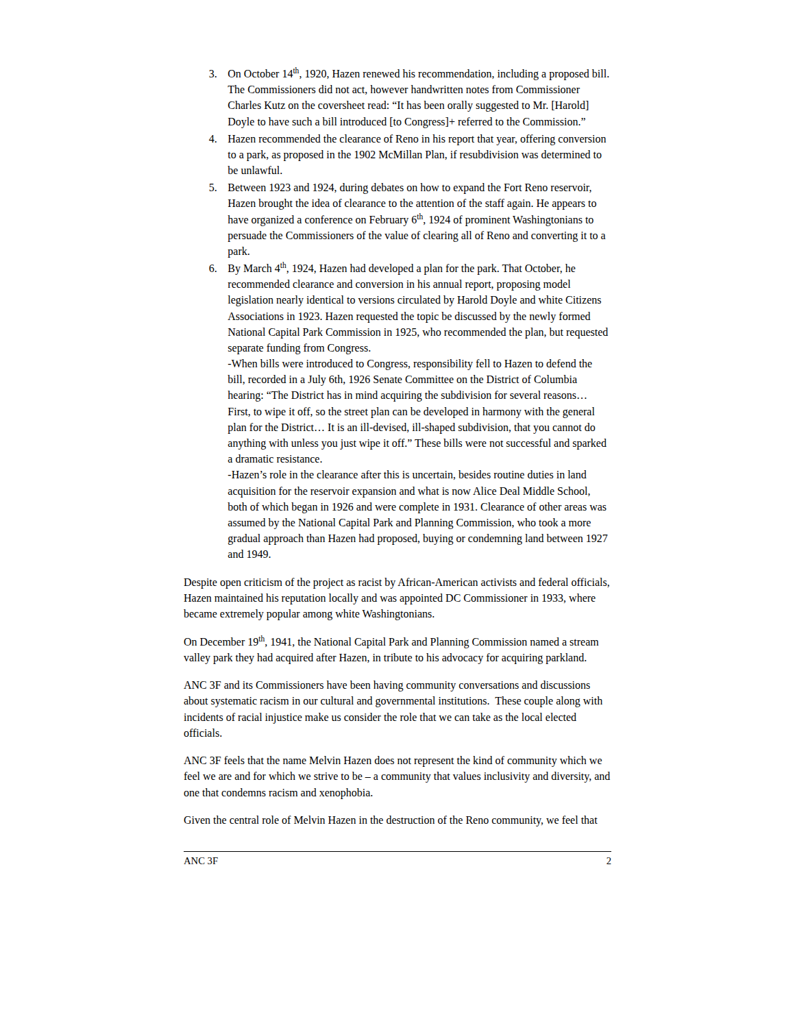On October 14th, 1920, Hazen renewed his recommendation, including a proposed bill. The Commissioners did not act, however handwritten notes from Commissioner Charles Kutz on the coversheet read: “It has been orally suggested to Mr. [Harold] Doyle to have such a bill introduced [to Congress]+ referred to the Commission.”
Hazen recommended the clearance of Reno in his report that year, offering conversion to a park, as proposed in the 1902 McMillan Plan, if resubdivision was determined to be unlawful.
Between 1923 and 1924, during debates on how to expand the Fort Reno reservoir, Hazen brought the idea of clearance to the attention of the staff again. He appears to have organized a conference on February 6th, 1924 of prominent Washingtonians to persuade the Commissioners of the value of clearing all of Reno and converting it to a park.
By March 4th, 1924, Hazen had developed a plan for the park. That October, he recommended clearance and conversion in his annual report, proposing model legislation nearly identical to versions circulated by Harold Doyle and white Citizens Associations in 1923. Hazen requested the topic be discussed by the newly formed National Capital Park Commission in 1925, who recommended the plan, but requested separate funding from Congress.
-When bills were introduced to Congress, responsibility fell to Hazen to defend the bill, recorded in a July 6th, 1926 Senate Committee on the District of Columbia hearing: “The District has in mind acquiring the subdivision for several reasons… First, to wipe it off, so the street plan can be developed in harmony with the general plan for the District… It is an ill-devised, ill-shaped subdivision, that you cannot do anything with unless you just wipe it off.” These bills were not successful and sparked a dramatic resistance.
-Hazen’s role in the clearance after this is uncertain, besides routine duties in land acquisition for the reservoir expansion and what is now Alice Deal Middle School, both of which began in 1926 and were complete in 1931. Clearance of other areas was assumed by the National Capital Park and Planning Commission, who took a more gradual approach than Hazen had proposed, buying or condemning land between 1927 and 1949.
Despite open criticism of the project as racist by African-American activists and federal officials, Hazen maintained his reputation locally and was appointed DC Commissioner in 1933, where became extremely popular among white Washingtonians.
On December 19th, 1941, the National Capital Park and Planning Commission named a stream valley park they had acquired after Hazen, in tribute to his advocacy for acquiring parkland.
ANC 3F and its Commissioners have been having community conversations and discussions about systematic racism in our cultural and governmental institutions. These couple along with incidents of racial injustice make us consider the role that we can take as the local elected officials.
ANC 3F feels that the name Melvin Hazen does not represent the kind of community which we feel we are and for which we strive to be – a community that values inclusivity and diversity, and one that condemns racism and xenophobia.
Given the central role of Melvin Hazen in the destruction of the Reno community, we feel that
ANC 3F 2